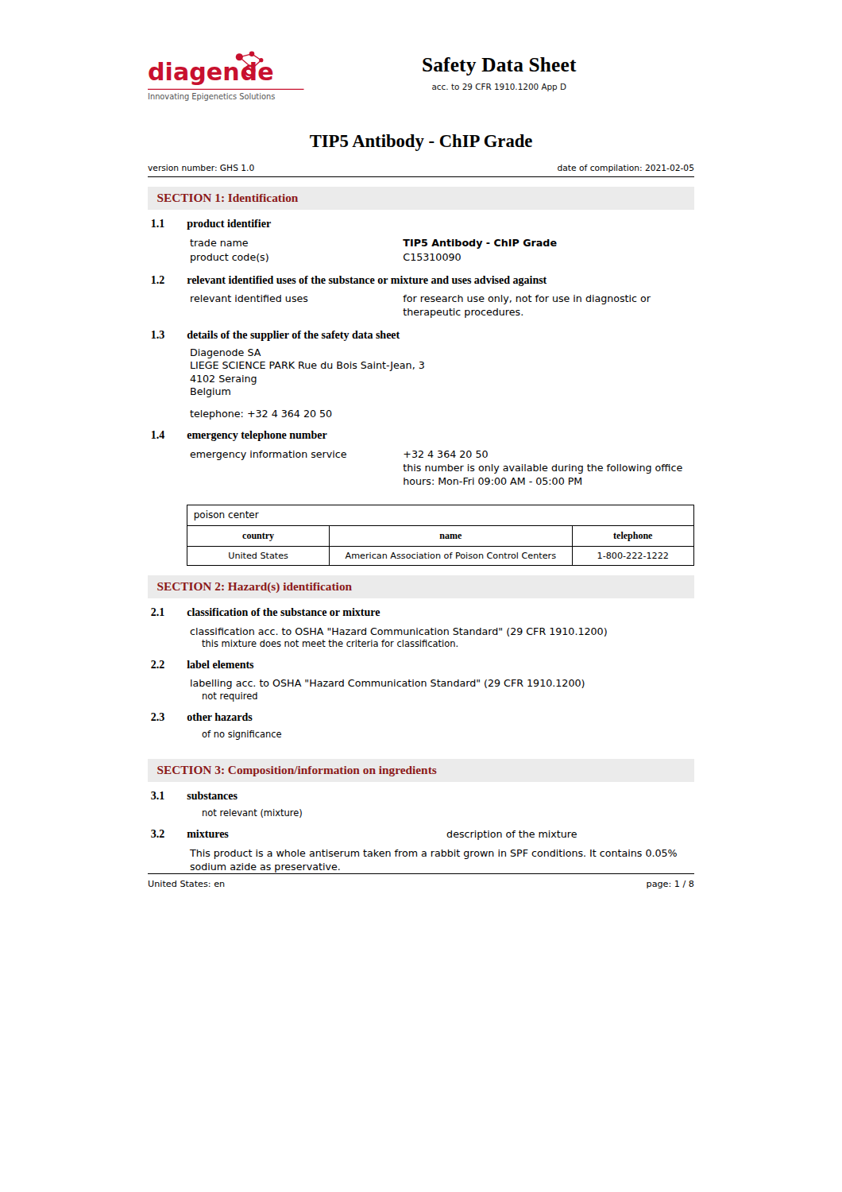diagen de Innovating Epigenetics Solutions
Safety Data Sheet
acc. to 29 CFR 1910.1200 App D
TIP5 Antibody - ChIP Grade
version number: GHS 1.0 date of compilation: 2021-02-05
SECTION 1: Identification
1.1
product identifier
trade name
TIP5 Antibody - ChIP Grade
product code(s)
C15310090
1.2
relevant identified uses of the substance or mixture and uses advised against
relevant identified uses
for research use only, not for use in diagnostic or therapeutic procedures.
1.3
details of the supplier of the safety data sheet
Diagenode SA
LIEGE SCIENCE PARK Rue du Bois Saint-Jean, 3
4102 Seraing
Belgium
telephone: +32 4 364 20 50
1.4
emergency telephone number
emergency information service
+32 4 364 20 50
this number is only available during the following office hours: Mon-Fri 09:00 AM - 05:00 PM
poison center
| country | name | telephone |
| --- | --- | --- |
| United States | American Association of Poison Control Centers | 1-800-222-1222 |
SECTION 2: Hazard(s) identification
2.1
classification of the substance or mixture
classification acc. to OSHA "Hazard Communication Standard" (29 CFR 1910.1200)
this mixture does not meet the criteria for classification.
2.2
label elements
labelling acc. to OSHA "Hazard Communication Standard" (29 CFR 1910.1200)
not required
2.3
other hazards
of no significance
SECTION 3: Composition/information on ingredients
3.1
substances
not relevant (mixture)
3.2
mixtures
description of the mixture
This product is a whole antiserum taken from a rabbit grown in SPF conditions. It contains 0.05% sodium azide as preservative.
United States: en page: 1 / 8